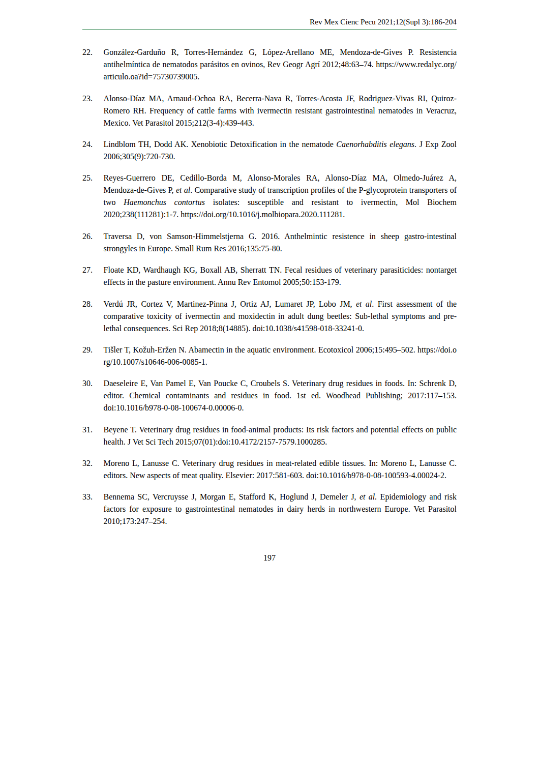Rev Mex Cienc Pecu 2021;12(Supl 3):186-204
22. González-Garduño R, Torres-Hernández G, López-Arellano ME, Mendoza-de-Gives P. Resistencia antihelmíntica de nematodos parásitos en ovinos, Rev Geogr Agrí 2012;48:63–74. https://www.redalyc.org/articulo.oa?id=75730739005.
23. Alonso-Díaz MA, Arnaud-Ochoa RA, Becerra-Nava R, Torres-Acosta JF, Rodriguez-Vivas RI, Quiroz-Romero RH. Frequency of cattle farms with ivermectin resistant gastrointestinal nematodes in Veracruz, Mexico. Vet Parasitol 2015;212(3-4):439-443.
24. Lindblom TH, Dodd AK. Xenobiotic Detoxification in the nematode Caenorhabditis elegans. J Exp Zool 2006;305(9):720-730.
25. Reyes-Guerrero DE, Cedillo-Borda M, Alonso-Morales RA, Alonso-Díaz MA, Olmedo-Juárez A, Mendoza-de-Gives P, et al. Comparative study of transcription profiles of the P-glycoprotein transporters of two Haemonchus contortus isolates: susceptible and resistant to ivermectin, Mol Biochem 2020;238(111281):1-7. https://doi.org/10.1016/j.molbiopara.2020.111281.
26. Traversa D, von Samson-Himmelstjerna G. 2016. Anthelmintic resistence in sheep gastro-intestinal strongyles in Europe. Small Rum Res 2016;135:75-80.
27. Floate KD, Wardhaugh KG, Boxall AB, Sherratt TN. Fecal residues of veterinary parasiticides: nontarget effects in the pasture environment. Annu Rev Entomol 2005;50:153-179.
28. Verdú JR, Cortez V, Martinez-Pinna J, Ortiz AJ, Lumaret JP, Lobo JM, et al. First assessment of the comparative toxicity of ivermectin and moxidectin in adult dung beetles: Sub-lethal symptoms and pre-lethal consequences. Sci Rep 2018;8(14885). doi:10.1038/s41598-018-33241-0.
29. Tišler T, Kožuh-Eržen N. Abamectin in the aquatic environment. Ecotoxicol 2006;15:495–502. https://doi.org/10.1007/s10646-006-0085-1.
30. Daeseleire E, Van Pamel E, Van Poucke C, Croubels S. Veterinary drug residues in foods. In: Schrenk D, editor. Chemical contaminants and residues in food. 1st ed. Woodhead Publishing; 2017:117–153. doi:10.1016/b978-0-08-100674-0.00006-0.
31. Beyene T. Veterinary drug residues in food-animal products: Its risk factors and potential effects on public health. J Vet Sci Tech 2015;07(01):doi:10.4172/2157-7579.1000285.
32. Moreno L, Lanusse C. Veterinary drug residues in meat-related edible tissues. In: Moreno L, Lanusse C. editors. New aspects of meat quality. Elsevier: 2017:581-603. doi:10.1016/b978-0-08-100593-4.00024-2.
33. Bennema SC, Vercruysse J, Morgan E, Stafford K, Hoglund J, Demeler J, et al. Epidemiology and risk factors for exposure to gastrointestinal nematodes in dairy herds in northwestern Europe. Vet Parasitol 2010;173:247–254.
197